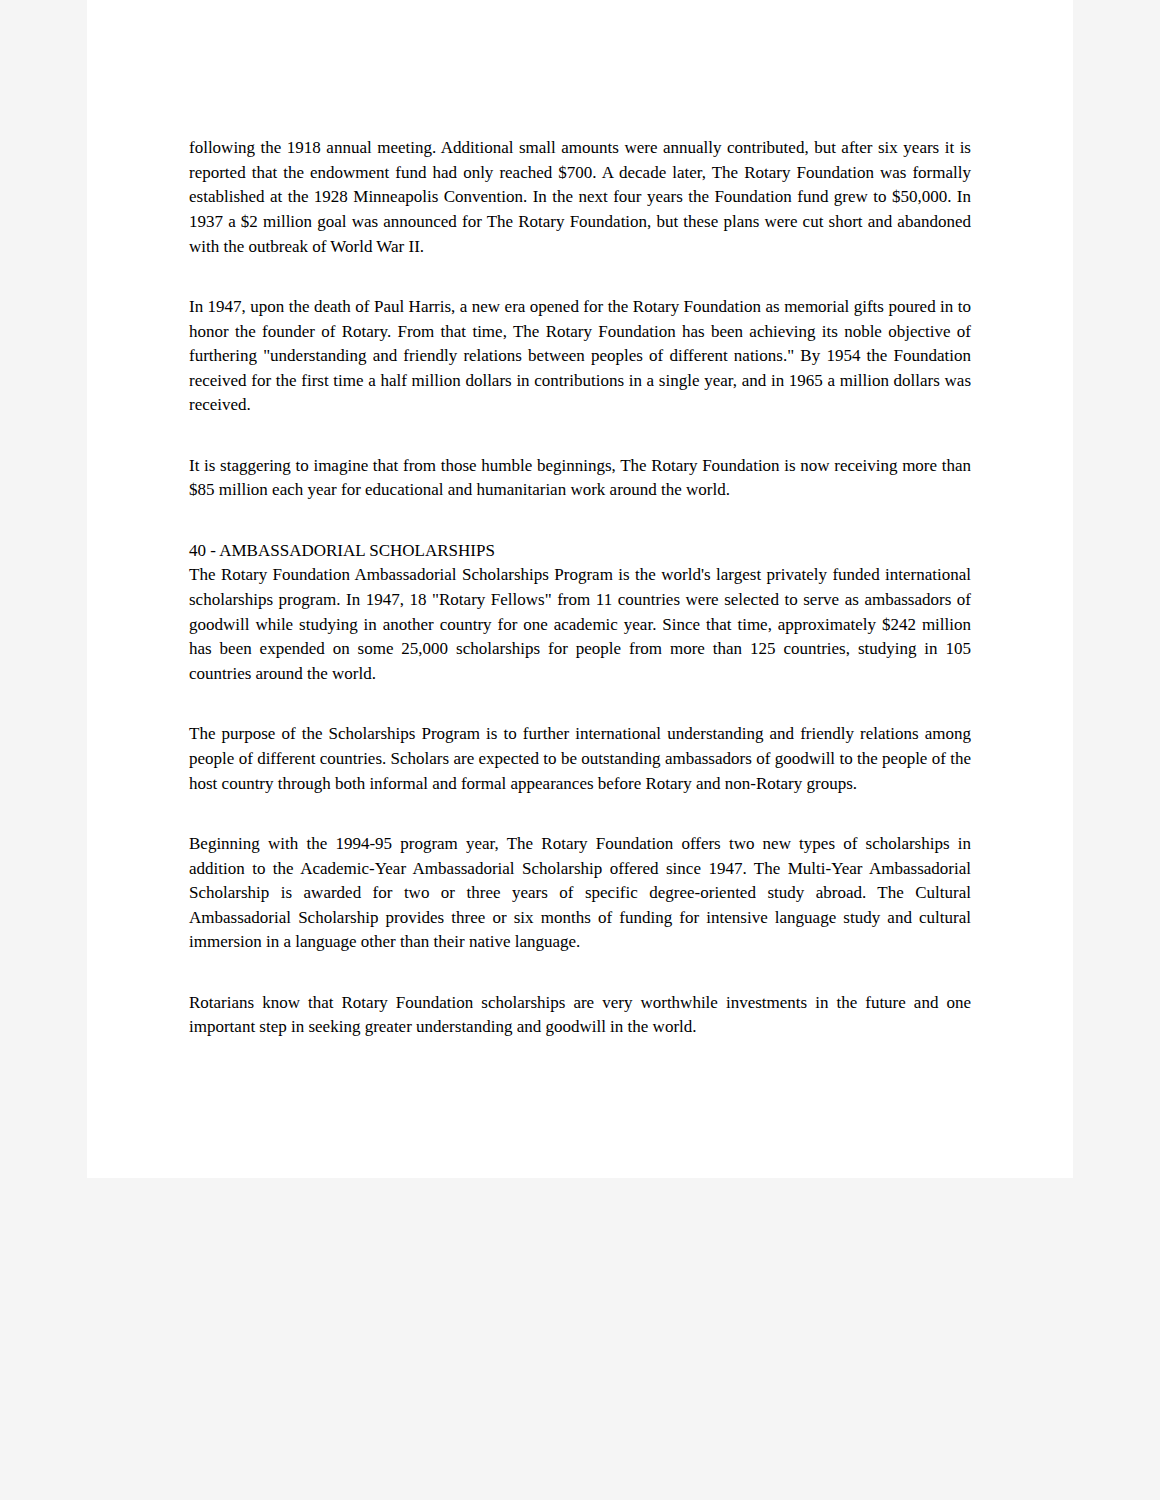following the 1918 annual meeting. Additional small amounts were annually contributed, but after six years it is reported that the endowment fund had only reached $700. A decade later, The Rotary Foundation was formally established at the 1928 Minneapolis Convention. In the next four years the Foundation fund grew to $50,000. In 1937 a $2 million goal was announced for The Rotary Foundation, but these plans were cut short and abandoned with the outbreak of World War II.
In 1947, upon the death of Paul Harris, a new era opened for the Rotary Foundation as memorial gifts poured in to honor the founder of Rotary. From that time, The Rotary Foundation has been achieving its noble objective of furthering "understanding and friendly relations between peoples of different nations." By 1954 the Foundation received for the first time a half million dollars in contributions in a single year, and in 1965 a million dollars was received.
It is staggering to imagine that from those humble beginnings, The Rotary Foundation is now receiving more than $85 million each year for educational and humanitarian work around the world.
40 - AMBASSADORIAL SCHOLARSHIPS
The Rotary Foundation Ambassadorial Scholarships Program is the world's largest privately funded international scholarships program. In 1947, 18 "Rotary Fellows" from 11 countries were selected to serve as ambassadors of goodwill while studying in another country for one academic year. Since that time, approximately $242 million has been expended on some 25,000 scholarships for people from more than 125 countries, studying in 105 countries around the world.
The purpose of the Scholarships Program is to further international understanding and friendly relations among people of different countries. Scholars are expected to be outstanding ambassadors of goodwill to the people of the host country through both informal and formal appearances before Rotary and non-Rotary groups.
Beginning with the 1994-95 program year, The Rotary Foundation offers two new types of scholarships in addition to the Academic-Year Ambassadorial Scholarship offered since 1947. The Multi-Year Ambassadorial Scholarship is awarded for two or three years of specific degree-oriented study abroad. The Cultural Ambassadorial Scholarship provides three or six months of funding for intensive language study and cultural immersion in a language other than their native language.
Rotarians know that Rotary Foundation scholarships are very worthwhile investments in the future and one important step in seeking greater understanding and goodwill in the world.